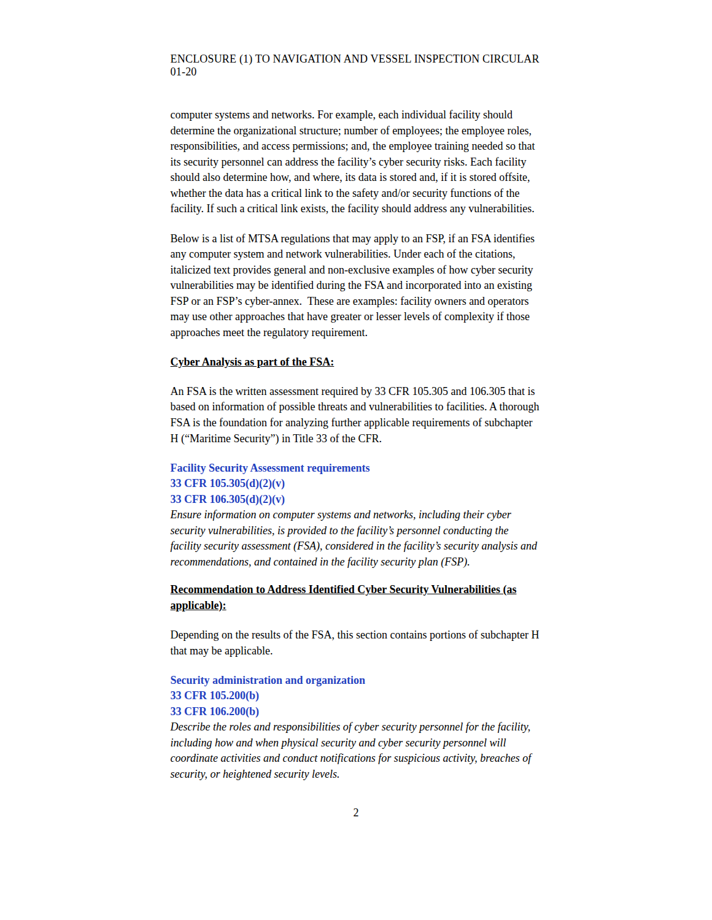ENCLOSURE (1) TO NAVIGATION AND VESSEL INSPECTION CIRCULAR 01-20
computer systems and networks. For example, each individual facility should determine the organizational structure; number of employees; the employee roles, responsibilities, and access permissions; and, the employee training needed so that its security personnel can address the facility’s cyber security risks. Each facility should also determine how, and where, its data is stored and, if it is stored offsite, whether the data has a critical link to the safety and/or security functions of the facility. If such a critical link exists, the facility should address any vulnerabilities.
Below is a list of MTSA regulations that may apply to an FSP, if an FSA identifies any computer system and network vulnerabilities. Under each of the citations, italicized text provides general and non-exclusive examples of how cyber security vulnerabilities may be identified during the FSA and incorporated into an existing FSP or an FSP’s cyber-annex. These are examples: facility owners and operators may use other approaches that have greater or lesser levels of complexity if those approaches meet the regulatory requirement.
Cyber Analysis as part of the FSA:
An FSA is the written assessment required by 33 CFR 105.305 and 106.305 that is based on information of possible threats and vulnerabilities to facilities. A thorough FSA is the foundation for analyzing further applicable requirements of subchapter H (“Maritime Security”) in Title 33 of the CFR.
Facility Security Assessment requirements
33 CFR 105.305(d)(2)(v)
33 CFR 106.305(d)(2)(v)
Ensure information on computer systems and networks, including their cyber security vulnerabilities, is provided to the facility’s personnel conducting the facility security assessment (FSA), considered in the facility’s security analysis and recommendations, and contained in the facility security plan (FSP).
Recommendation to Address Identified Cyber Security Vulnerabilities (as applicable):
Depending on the results of the FSA, this section contains portions of subchapter H that may be applicable.
Security administration and organization
33 CFR 105.200(b)
33 CFR 106.200(b)
Describe the roles and responsibilities of cyber security personnel for the facility, including how and when physical security and cyber security personnel will coordinate activities and conduct notifications for suspicious activity, breaches of security, or heightened security levels.
2